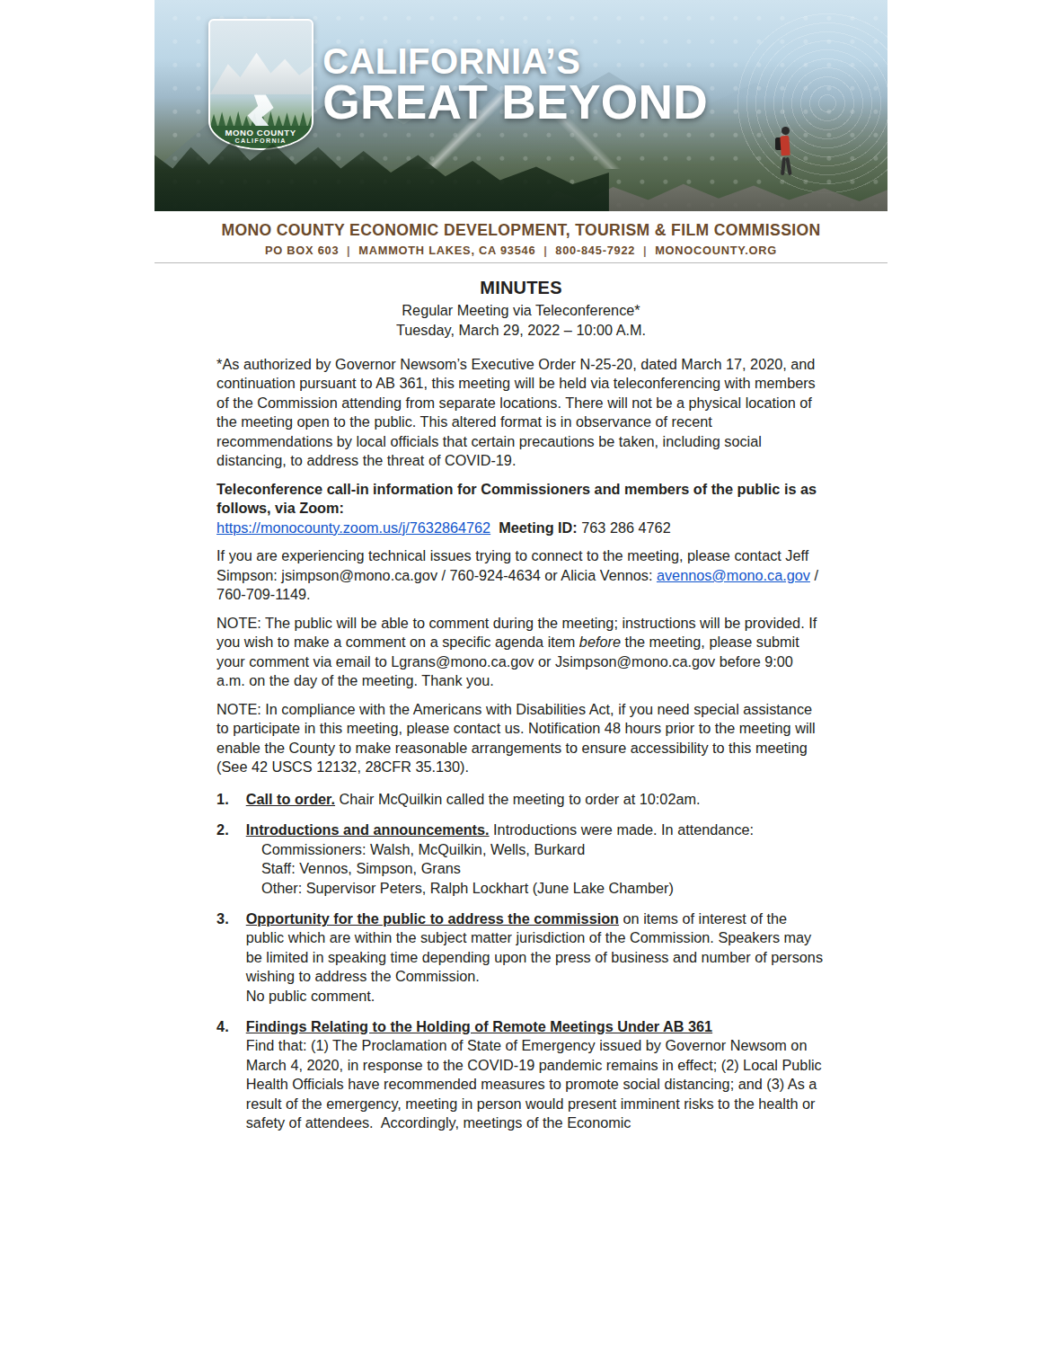MONO COUNTYCALIFORNIA
CALIFORNIA’S GREAT BEYOND
MONO COUNTY ECONOMIC DEVELOPMENT, TOURISM & FILM COMMISSION
PO BOX 603 | MAMMOTH LAKES, CA 93546 | 800-845-7922 | MONOCOUNTY.ORG
MINUTES
Regular Meeting via Teleconference*
Tuesday, March 29, 2022 – 10:00 A.M.
*As authorized by Governor Newsom’s Executive Order N-25-20, dated March 17, 2020, and continuation pursuant to AB 361, this meeting will be held via teleconferencing with members of the Commission attending from separate locations. There will not be a physical location of the meeting open to the public. This altered format is in observance of recent recommendations by local officials that certain precautions be taken, including social distancing, to address the threat of COVID-19.
Teleconference call-in information for Commissioners and members of the public is as follows, via Zoom:
https://monocounty.zoom.us/j/7632864762 Meeting ID: 763 286 4762
If you are experiencing technical issues trying to connect to the meeting, please contact Jeff Simpson: jsimpson@mono.ca.gov / 760-924-4634 or Alicia Vennos: avennos@mono.ca.gov / 760-709-1149.
NOTE: The public will be able to comment during the meeting; instructions will be provided. If you wish to make a comment on a specific agenda item before the meeting, please submit your comment via email to Lgrans@mono.ca.gov or Jsimpson@mono.ca.gov before 9:00 a.m. on the day of the meeting. Thank you.
NOTE: In compliance with the Americans with Disabilities Act, if you need special assistance to participate in this meeting, please contact us. Notification 48 hours prior to the meeting will enable the County to make reasonable arrangements to ensure accessibility to this meeting (See 42 USCS 12132, 28CFR 35.130).
Call to order. Chair McQuilkin called the meeting to order at 10:02am.
Introductions and announcements. Introductions were made. In attendance: Commissioners: Walsh, McQuilkin, Wells, Burkard Staff: Vennos, Simpson, Grans Other: Supervisor Peters, Ralph Lockhart (June Lake Chamber)
Opportunity for the public to address the commission on items of interest of the public which are within the subject matter jurisdiction of the Commission. Speakers may be limited in speaking time depending upon the press of business and number of persons wishing to address the Commission. No public comment.
Findings Relating to the Holding of Remote Meetings Under AB 361 Find that: (1) The Proclamation of State of Emergency issued by Governor Newsom on March 4, 2020, in response to the COVID-19 pandemic remains in effect; (2) Local Public Health Officials have recommended measures to promote social distancing; and (3) As a result of the emergency, meeting in person would present imminent risks to the health or safety of attendees. Accordingly, meetings of the Economic